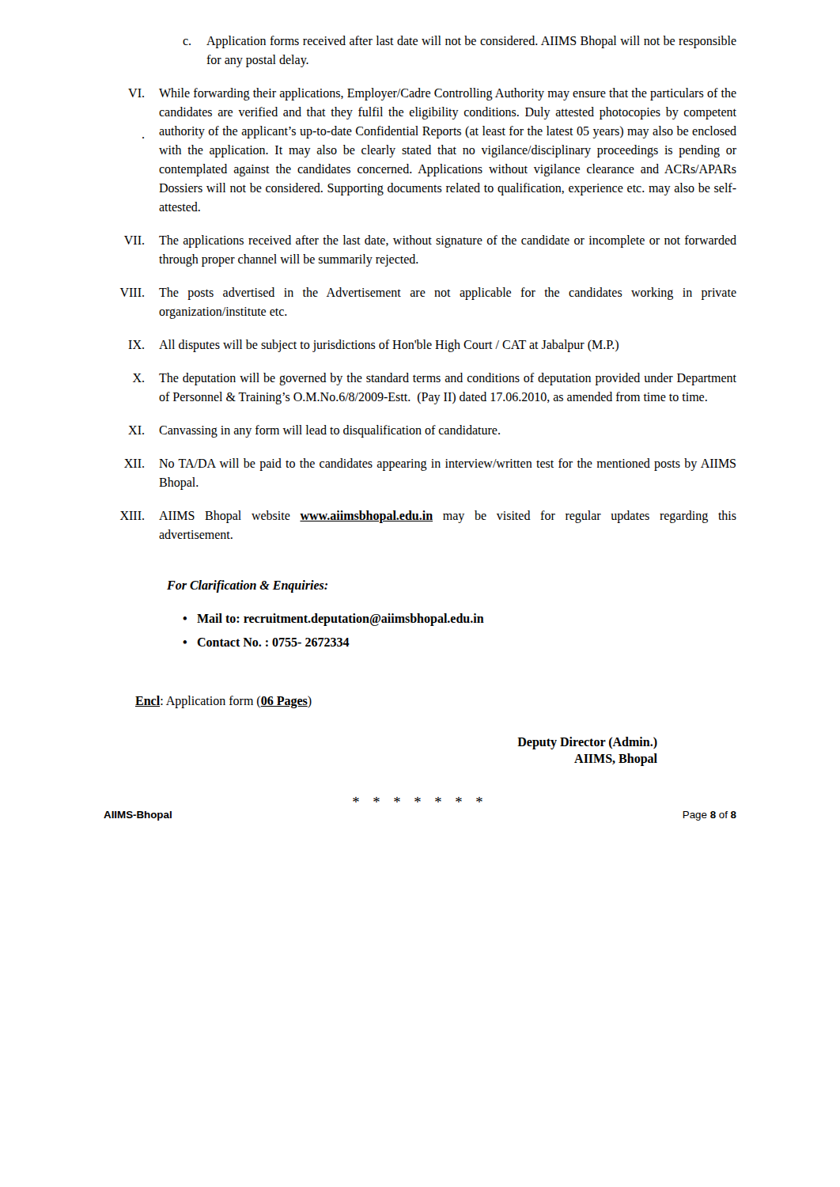c.
Application forms received after last date will not be considered. AIIMS Bhopal will not be responsible for any postal delay.
VI.
.
While forwarding their applications, Employer/Cadre Controlling Authority may ensure that the particulars of the candidates are verified and that they fulfil the eligibility conditions. Duly attested photocopies by competent authority of the applicant’s up-to-date Confidential Reports (at least for the latest 05 years) may also be enclosed with the application. It may also be clearly stated that no vigilance/disciplinary proceedings is pending or contemplated against the candidates concerned. Applications without vigilance clearance and ACRs/APARs Dossiers will not be considered. Supporting documents related to qualification, experience etc. may also be self-attested.
VII.
The applications received after the last date, without signature of the candidate or incomplete or not forwarded through proper channel will be summarily rejected.
VIII.
The posts advertised in the Advertisement are not applicable for the candidates working in private organization/institute etc.
IX.
All disputes will be subject to jurisdictions of Hon'ble High Court / CAT at Jabalpur (M.P.)
X.
The deputation will be governed by the standard terms and conditions of deputation provided under Department of Personnel & Training’s O.M.No.6/8/2009-Estt. (Pay II) dated 17.06.2010, as amended from time to time.
XI.
Canvassing in any form will lead to disqualification of candidature.
XII.
No TA/DA will be paid to the candidates appearing in interview/written test for the mentioned posts by AIIMS Bhopal.
XIII.
AIIMS Bhopal website www.aiimsbhopal.edu.in may be visited for regular updates regarding this advertisement.
For Clarification & Enquiries:
Mail to: recruitment.deputation@aiimsbhopal.edu.in
Contact No. : 0755- 2672334
Encl: Application form (06 Pages)
Deputy Director (Admin.)
AIIMS, Bhopal
* * * * * * *
AIIMS-Bhopal
Page 8 of 8